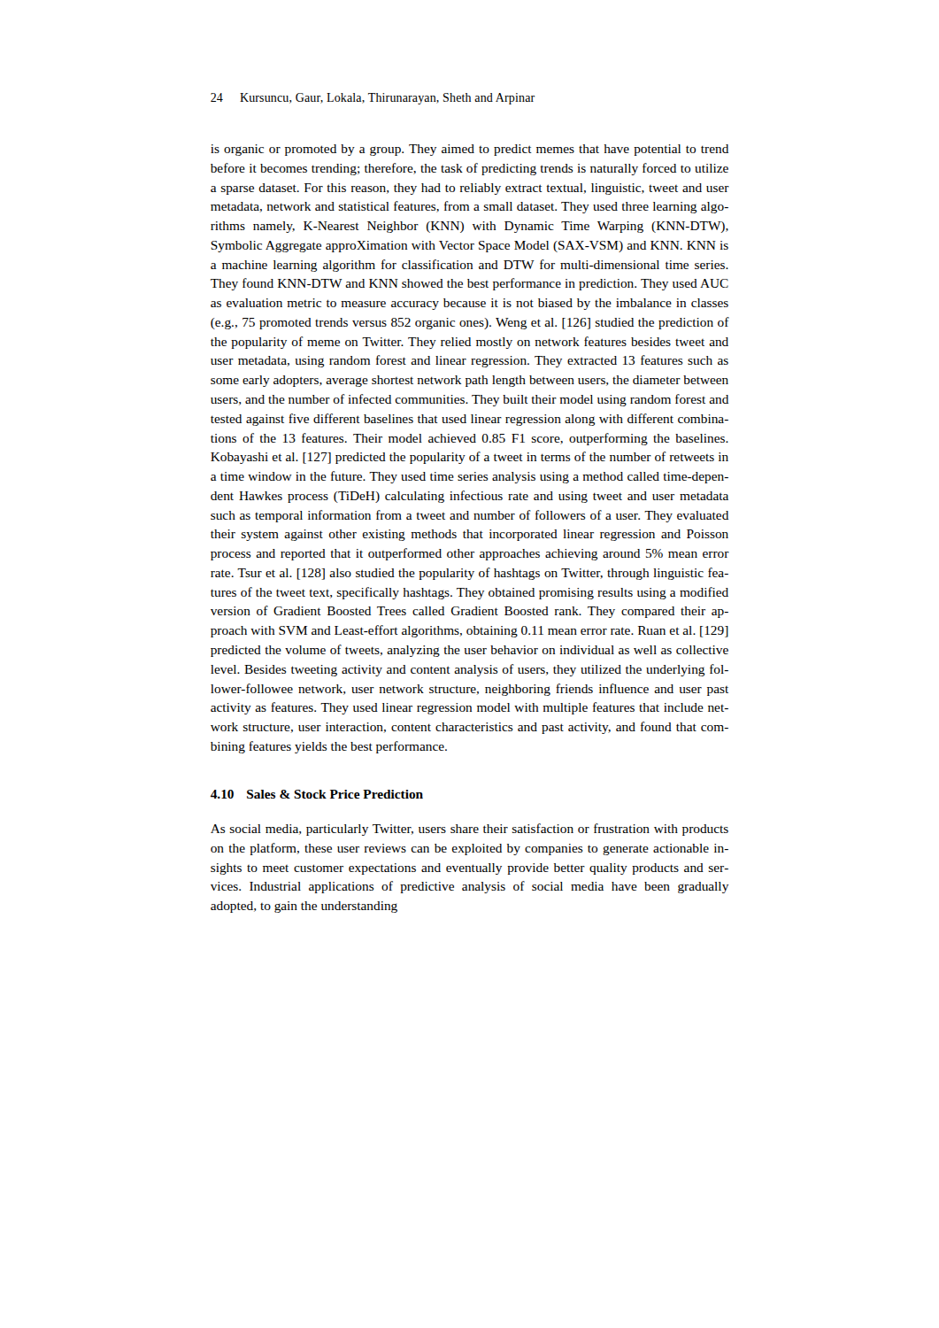24 Kursuncu, Gaur, Lokala, Thirunarayan, Sheth and Arpinar
is organic or promoted by a group. They aimed to predict memes that have potential to trend before it becomes trending; therefore, the task of predicting trends is naturally forced to utilize a sparse dataset. For this reason, they had to reliably extract textual, linguistic, tweet and user metadata, network and statistical features, from a small dataset. They used three learning algorithms namely, K-Nearest Neighbor (KNN) with Dynamic Time Warping (KNN-DTW), Symbolic Aggregate approXimation with Vector Space Model (SAX-VSM) and KNN. KNN is a machine learning algorithm for classification and DTW for multi-dimensional time series. They found KNN-DTW and KNN showed the best performance in prediction. They used AUC as evaluation metric to measure accuracy because it is not biased by the imbalance in classes (e.g., 75 promoted trends versus 852 organic ones). Weng et al. [126] studied the prediction of the popularity of meme on Twitter. They relied mostly on network features besides tweet and user metadata, using random forest and linear regression. They extracted 13 features such as some early adopters, average shortest network path length between users, the diameter between users, and the number of infected communities. They built their model using random forest and tested against five different baselines that used linear regression along with different combinations of the 13 features. Their model achieved 0.85 F1 score, outperforming the baselines. Kobayashi et al. [127] predicted the popularity of a tweet in terms of the number of retweets in a time window in the future. They used time series analysis using a method called time-dependent Hawkes process (TiDeH) calculating infectious rate and using tweet and user metadata such as temporal information from a tweet and number of followers of a user. They evaluated their system against other existing methods that incorporated linear regression and Poisson process and reported that it outperformed other approaches achieving around 5% mean error rate. Tsur et al. [128] also studied the popularity of hashtags on Twitter, through linguistic features of the tweet text, specifically hashtags. They obtained promising results using a modified version of Gradient Boosted Trees called Gradient Boosted rank. They compared their approach with SVM and Least-effort algorithms, obtaining 0.11 mean error rate. Ruan et al. [129] predicted the volume of tweets, analyzing the user behavior on individual as well as collective level. Besides tweeting activity and content analysis of users, they utilized the underlying follower-followee network, user network structure, neighboring friends influence and user past activity as features. They used linear regression model with multiple features that include network structure, user interaction, content characteristics and past activity, and found that combining features yields the best performance.
4.10 Sales & Stock Price Prediction
As social media, particularly Twitter, users share their satisfaction or frustration with products on the platform, these user reviews can be exploited by companies to generate actionable insights to meet customer expectations and eventually provide better quality products and services. Industrial applications of predictive analysis of social media have been gradually adopted, to gain the understanding